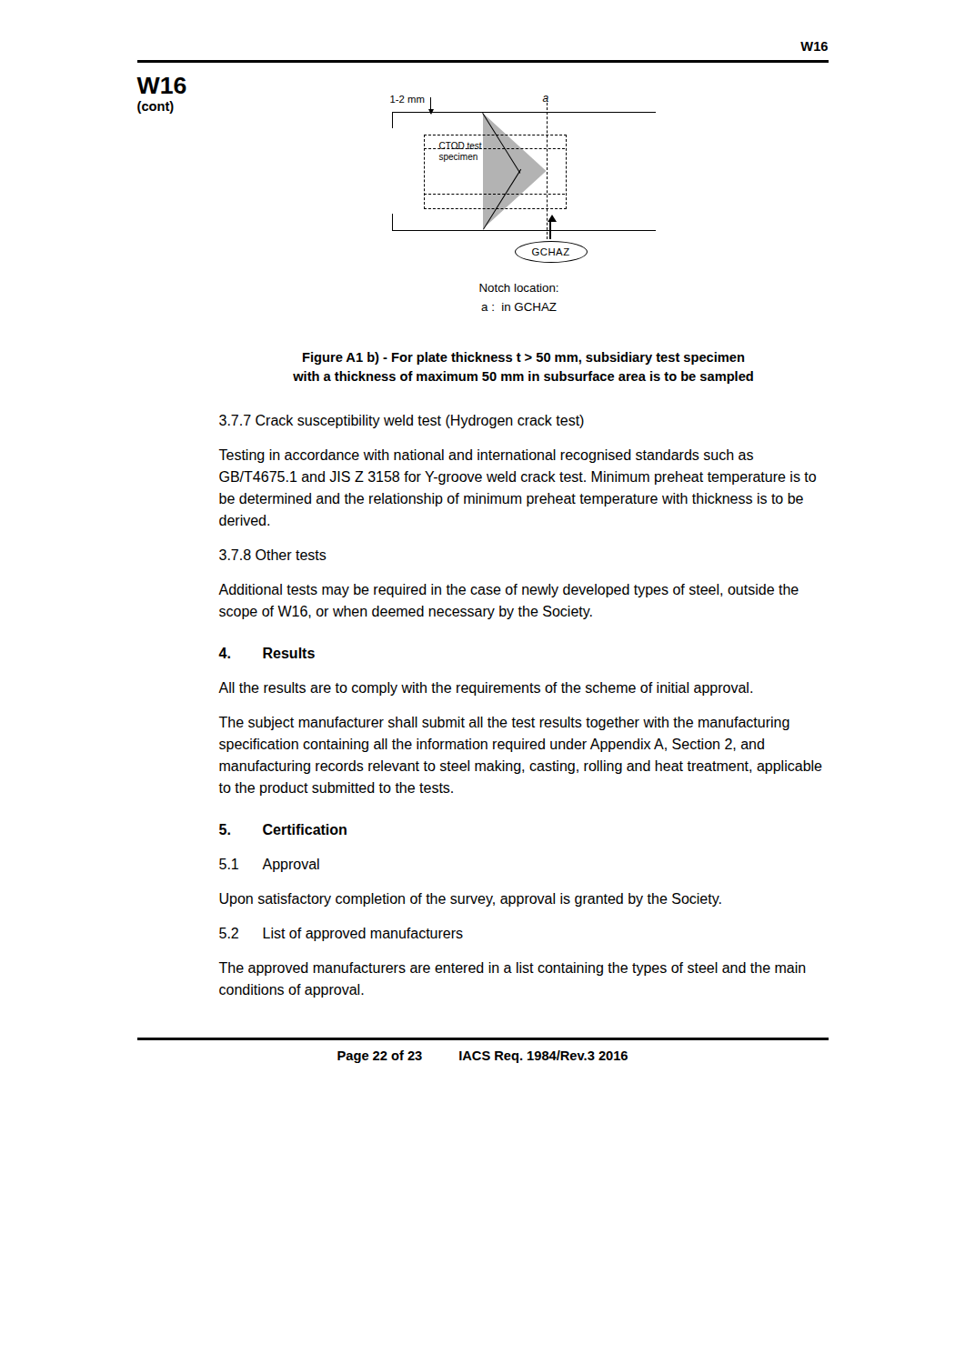W16
W16 (cont)
1-2 mm
a
CTOD test
specimen
GCHAZ
Notch location: a : in GCHAZ
Figure A1 b) - For plate thickness t > 50 mm, subsidiary test specimen
with a thickness of maximum 50 mm in subsurface area is to be sampled
3.7.7 Crack susceptibility weld test (Hydrogen crack test)
Testing in accordance with national and international recognised standards such as GB/T4675.1 and JIS Z 3158 for Y-groove weld crack test. Minimum preheat temperature is to be determined and the relationship of minimum preheat temperature with thickness is to be derived.
3.7.8 Other tests
Additional tests may be required in the case of newly developed types of steel, outside the scope of W16, or when deemed necessary by the Society.
4. Results
All the results are to comply with the requirements of the scheme of initial approval.
The subject manufacturer shall submit all the test results together with the manufacturing specification containing all the information required under Appendix A, Section 2, and manufacturing records relevant to steel making, casting, rolling and heat treatment, applicable to the product submitted to the tests.
5. Certification
5.1 Approval
Upon satisfactory completion of the survey, approval is granted by the Society.
5.2 List of approved manufacturers
The approved manufacturers are entered in a list containing the types of steel and the main conditions of approval.
Page 22 of 23 IACS Req. 1984/Rev.3 2016